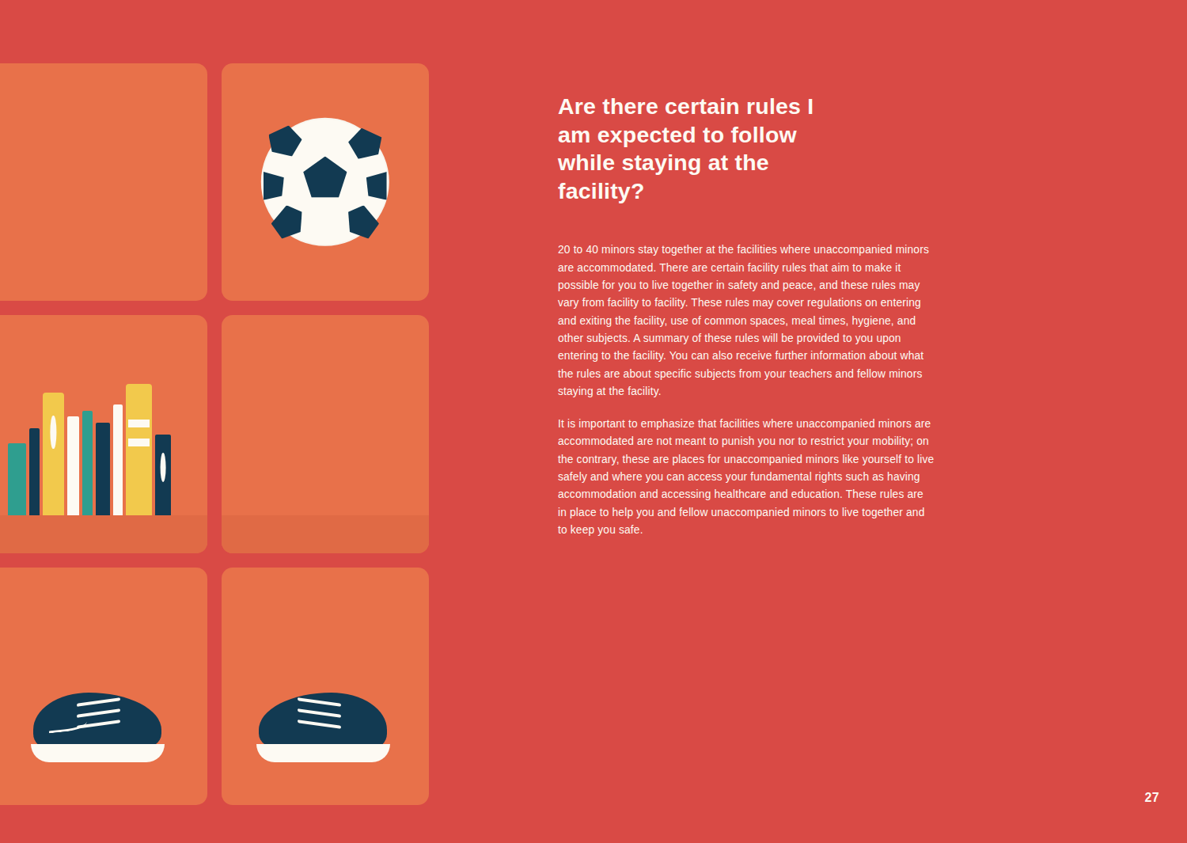Are there certain rules I am expected to follow while staying at the facility?
20 to 40 minors stay together at the facilities where unaccompanied minors are accommodated. There are certain facility rules that aim to make it possible for you to live together in safety and peace, and these rules may vary from facility to facility. These rules may cover regulations on entering and exiting the facility, use of common spaces, meal times, hygiene, and other subjects. A summary of these rules will be provided to you upon entering to the facility. You can also receive further information about what the rules are about specific subjects from your teachers and fellow minors staying at the facility.
It is important to emphasize that facilities where unaccompanied minors are accommodated are not meant to punish you nor to restrict your mobility; on the contrary, these are places for unaccompanied minors like yourself to live safely and where you can access your fundamental rights such as having accommodation and accessing healthcare and education. These rules are in place to help you and fellow unaccompanied minors to live together and to keep you safe.
27